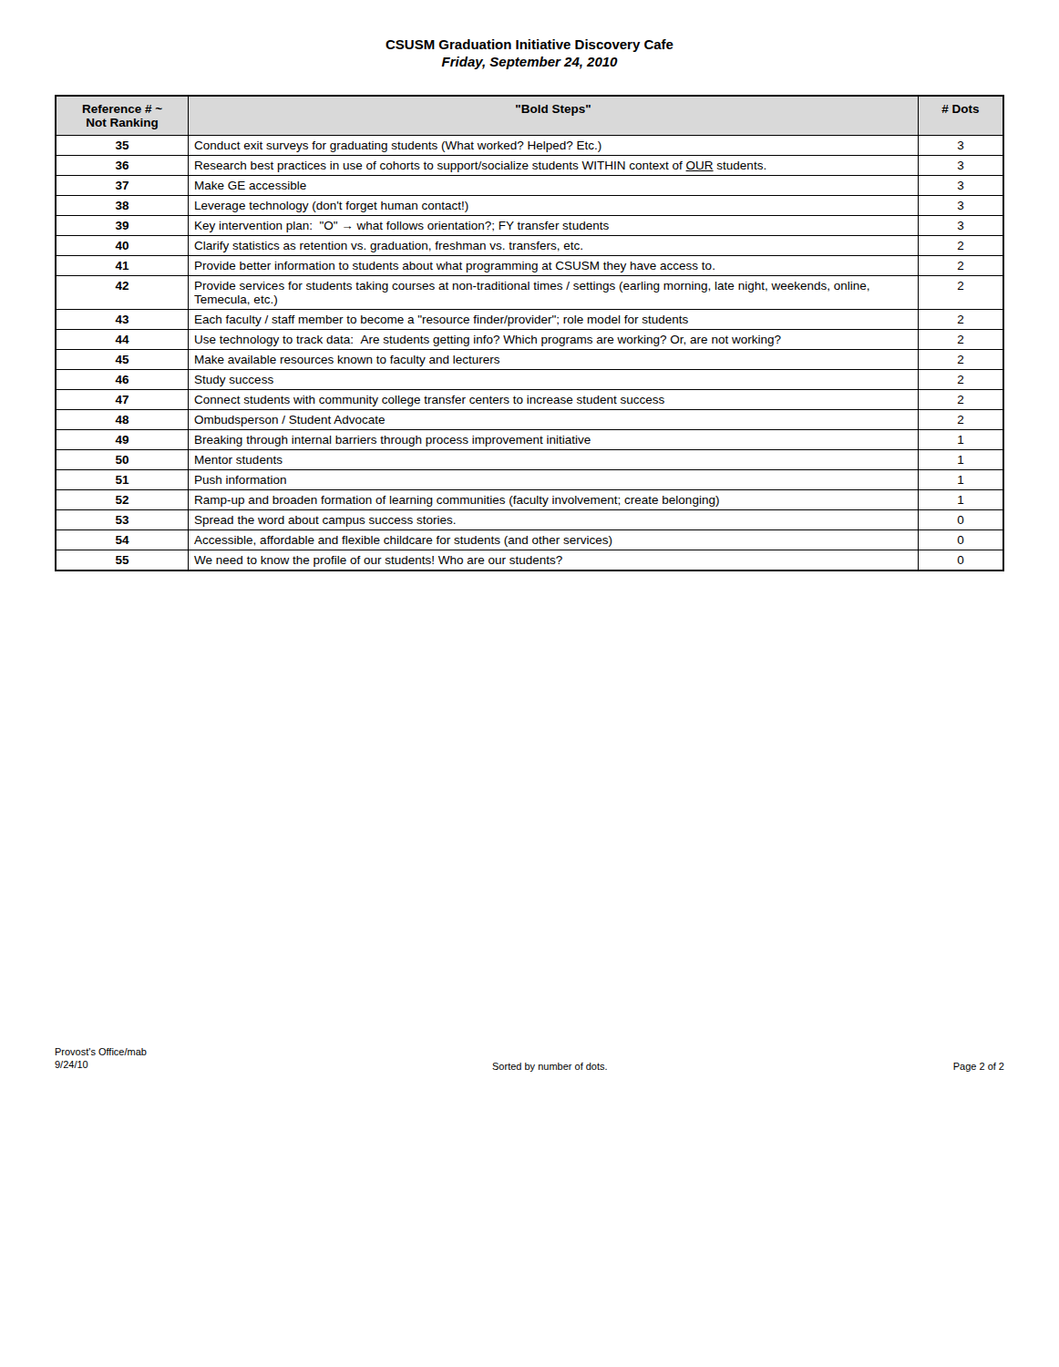CSUSM Graduation Initiative Discovery Cafe
Friday, September 24, 2010
| Reference # ~ Not Ranking | "Bold Steps" | # Dots |
| --- | --- | --- |
| 35 | Conduct exit surveys for graduating students (What worked? Helped? Etc.) | 3 |
| 36 | Research best practices in use of cohorts to support/socialize students WITHIN context of OUR students. | 3 |
| 37 | Make GE accessible | 3 |
| 38 | Leverage technology (don't forget human contact!) | 3 |
| 39 | Key intervention plan: "O" → what follows orientation?; FY transfer students | 3 |
| 40 | Clarify statistics as retention vs. graduation, freshman vs. transfers, etc. | 2 |
| 41 | Provide better information to students about what programming at CSUSM they have access to. | 2 |
| 42 | Provide services for students taking courses at non-traditional times / settings (earling morning, late night, weekends, online, Temecula, etc.) | 2 |
| 43 | Each faculty / staff member to become a "resource finder/provider"; role model for students | 2 |
| 44 | Use technology to track data: Are students getting info? Which programs are working? Or, are not working? | 2 |
| 45 | Make available resources known to faculty and lecturers | 2 |
| 46 | Study success | 2 |
| 47 | Connect students with community college transfer centers to increase student success | 2 |
| 48 | Ombudsperson / Student Advocate | 2 |
| 49 | Breaking through internal barriers through process improvement initiative | 1 |
| 50 | Mentor students | 1 |
| 51 | Push information | 1 |
| 52 | Ramp-up and broaden formation of learning communities (faculty involvement; create belonging) | 1 |
| 53 | Spread the word about campus success stories. | 0 |
| 54 | Accessible, affordable and flexible childcare for students (and other services) | 0 |
| 55 | We need to know the profile of our students! Who are our students? | 0 |
Provost's Office/mab
9/24/10
Sorted by number of dots.
Page 2 of 2